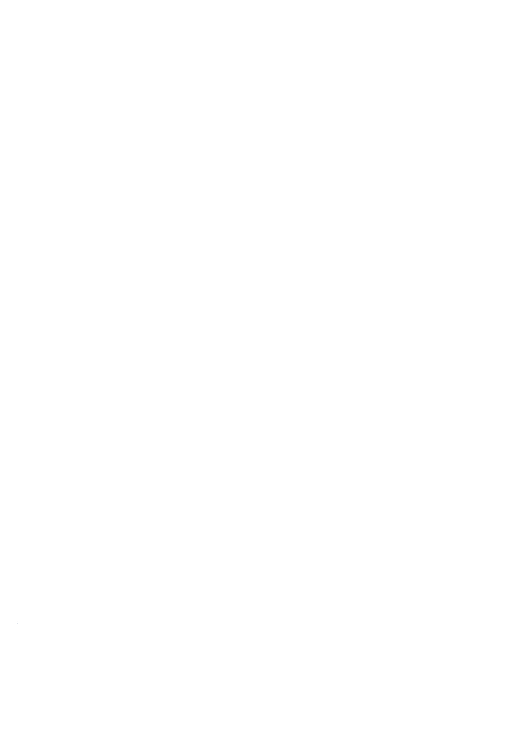: